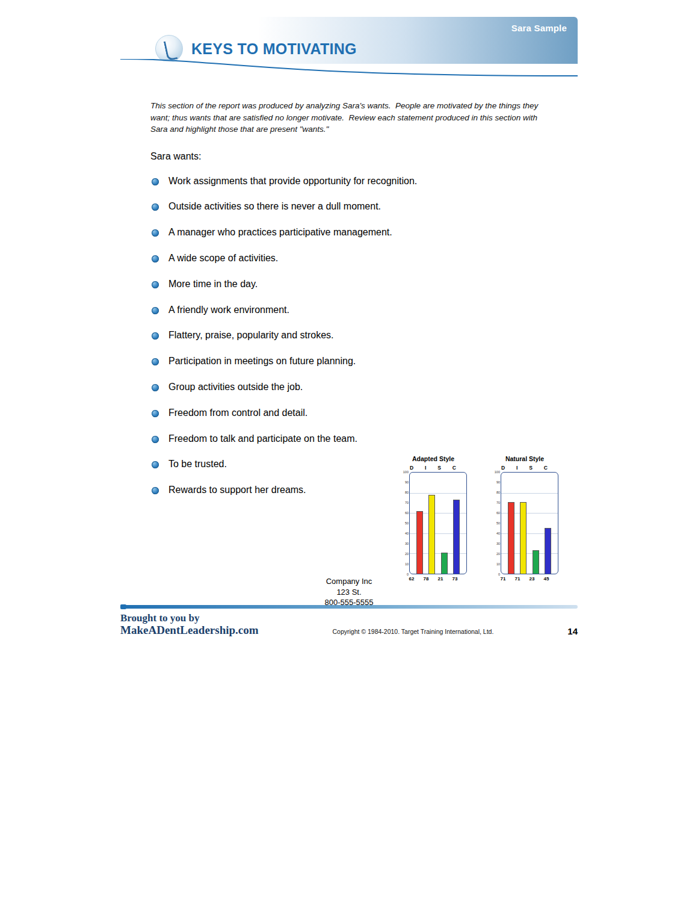Sara Sample
KEYS TO MOTIVATING
This section of the report was produced by analyzing Sara's wants. People are motivated by the things they want; thus wants that are satisfied no longer motivate. Review each statement produced in this section with Sara and highlight those that are present "wants."
Sara wants:
Work assignments that provide opportunity for recognition.
Outside activities so there is never a dull moment.
A manager who practices participative management.
A wide scope of activities.
More time in the day.
A friendly work environment.
Flattery, praise, popularity and strokes.
Participation in meetings on future planning.
Group activities outside the job.
Freedom from control and detail.
Freedom to talk and participate on the team.
To be trusted.
Rewards to support her dreams.
Adapted Style
DISC
100 90 80 70 60 50 40 30 20 10 0
62782173
Natural Style
DISC
100 90 80 70 60 50 40 30 20 10 0
71712345
Company Inc
123 St.
800-555-5555
Brought to you by
MakeADentLeadership.com
Copyright © 1984-2010. Target Training International, Ltd.
14